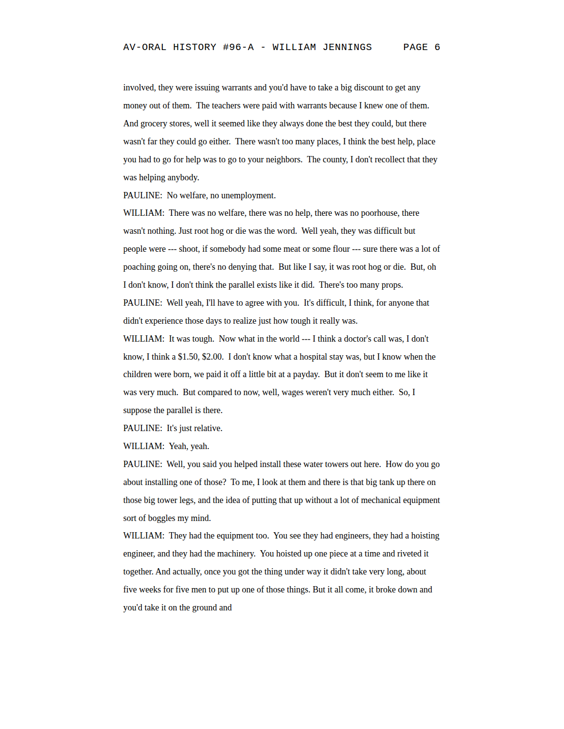AV-ORAL HISTORY #96-A - WILLIAM JENNINGS
PAGE 6
involved, they were issuing warrants and you'd have to take a big discount to get any money out of them. The teachers were paid with warrants because I knew one of them. And grocery stores, well it seemed like they always done the best they could, but there wasn't far they could go either. There wasn't too many places, I think the best help, place you had to go for help was to go to your neighbors. The county, I don't recollect that they was helping anybody.
PAULINE: No welfare, no unemployment.
WILLIAM: There was no welfare, there was no help, there was no poorhouse, there wasn't nothing. Just root hog or die was the word. Well yeah, they was difficult but people were --- shoot, if somebody had some meat or some flour --- sure there was a lot of poaching going on, there's no denying that. But like I say, it was root hog or die. But, oh I don't know, I don't think the parallel exists like it did. There's too many props.
PAULINE: Well yeah, I'll have to agree with you. It's difficult, I think, for anyone that didn't experience those days to realize just how tough it really was.
WILLIAM: It was tough. Now what in the world --- I think a doctor's call was, I don't know, I think a $1.50, $2.00. I don't know what a hospital stay was, but I know when the children were born, we paid it off a little bit at a payday. But it don't seem to me like it was very much. But compared to now, well, wages weren't very much either. So, I suppose the parallel is there.
PAULINE: It's just relative.
WILLIAM: Yeah, yeah.
PAULINE: Well, you said you helped install these water towers out here. How do you go about installing one of those? To me, I look at them and there is that big tank up there on those big tower legs, and the idea of putting that up without a lot of mechanical equipment sort of boggles my mind.
WILLIAM: They had the equipment too. You see they had engineers, they had a hoisting engineer, and they had the machinery. You hoisted up one piece at a time and riveted it together. And actually, once you got the thing under way it didn't take very long, about five weeks for five men to put up one of those things. But it all come, it broke down and you'd take it on the ground and